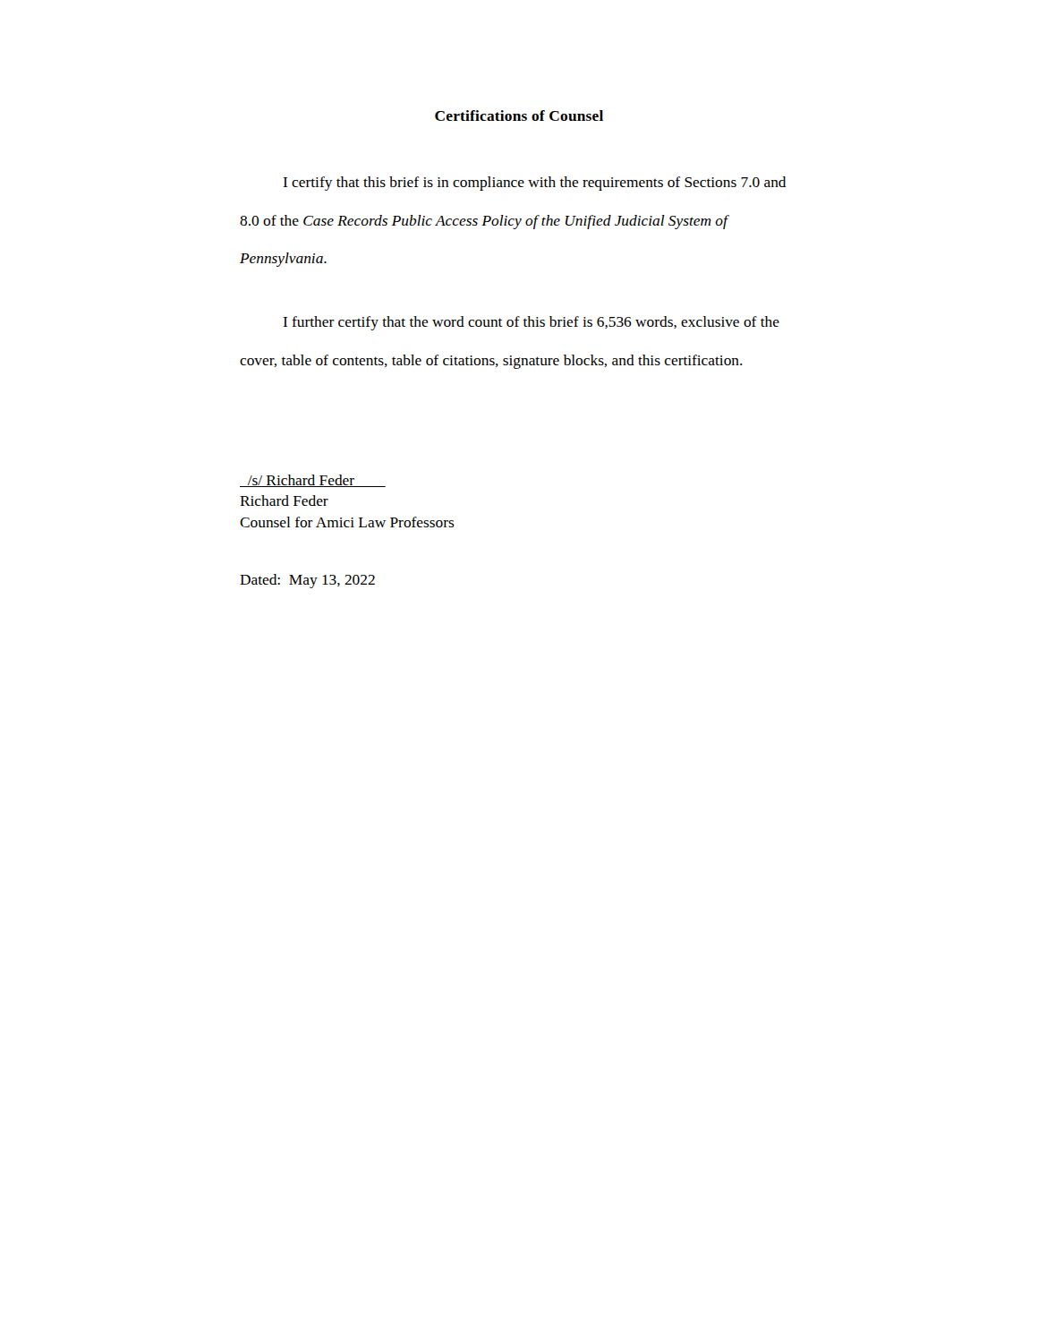Certifications of Counsel
I certify that this brief is in compliance with the requirements of Sections 7.0 and 8.0 of the Case Records Public Access Policy of the Unified Judicial System of Pennsylvania.
I further certify that the word count of this brief is 6,536 words, exclusive of the cover, table of contents, table of citations, signature blocks, and this certification.
/s/ Richard Feder
Richard Feder
Counsel for Amici Law Professors
Dated: May 13, 2022